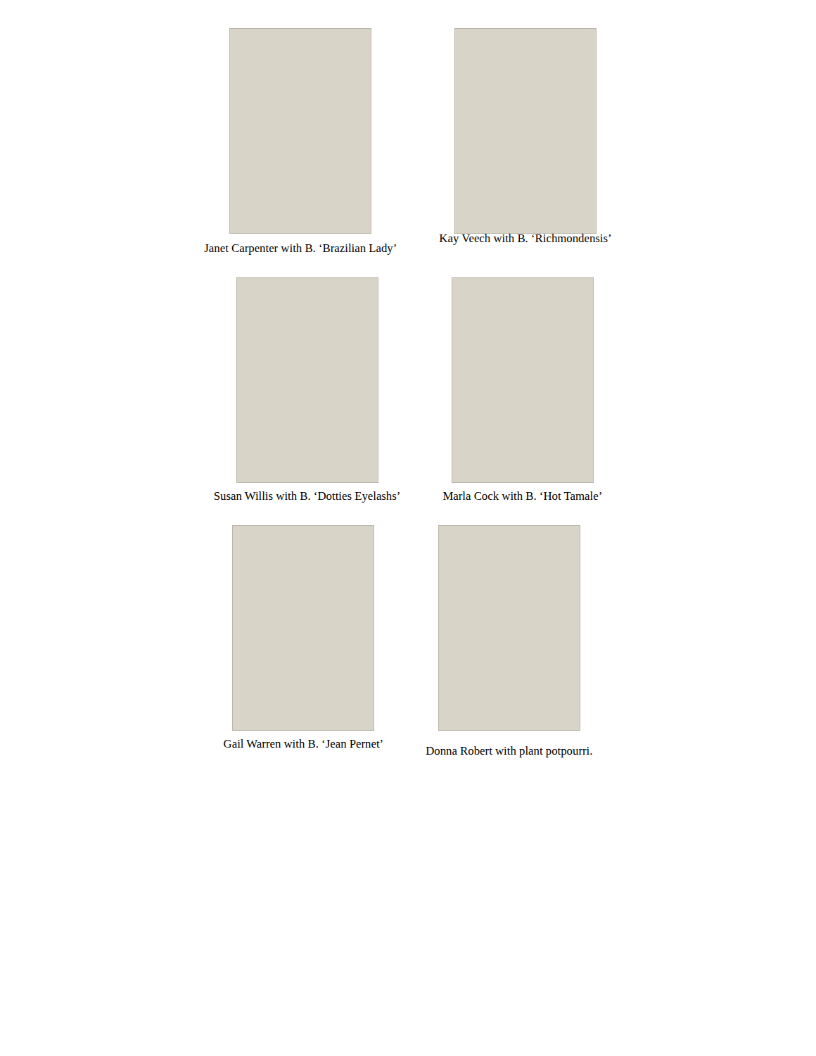Janet Carpenter with B. ‘Brazilian Lady’
Kay Veech with B. ‘Richmondensis’
Susan Willis with B. ‘Dotties Eyelashs’
Marla Cock with B. ‘Hot Tamale’
Gail Warren with B. ‘Jean Pernet’
Donna Robert with plant potpourri.